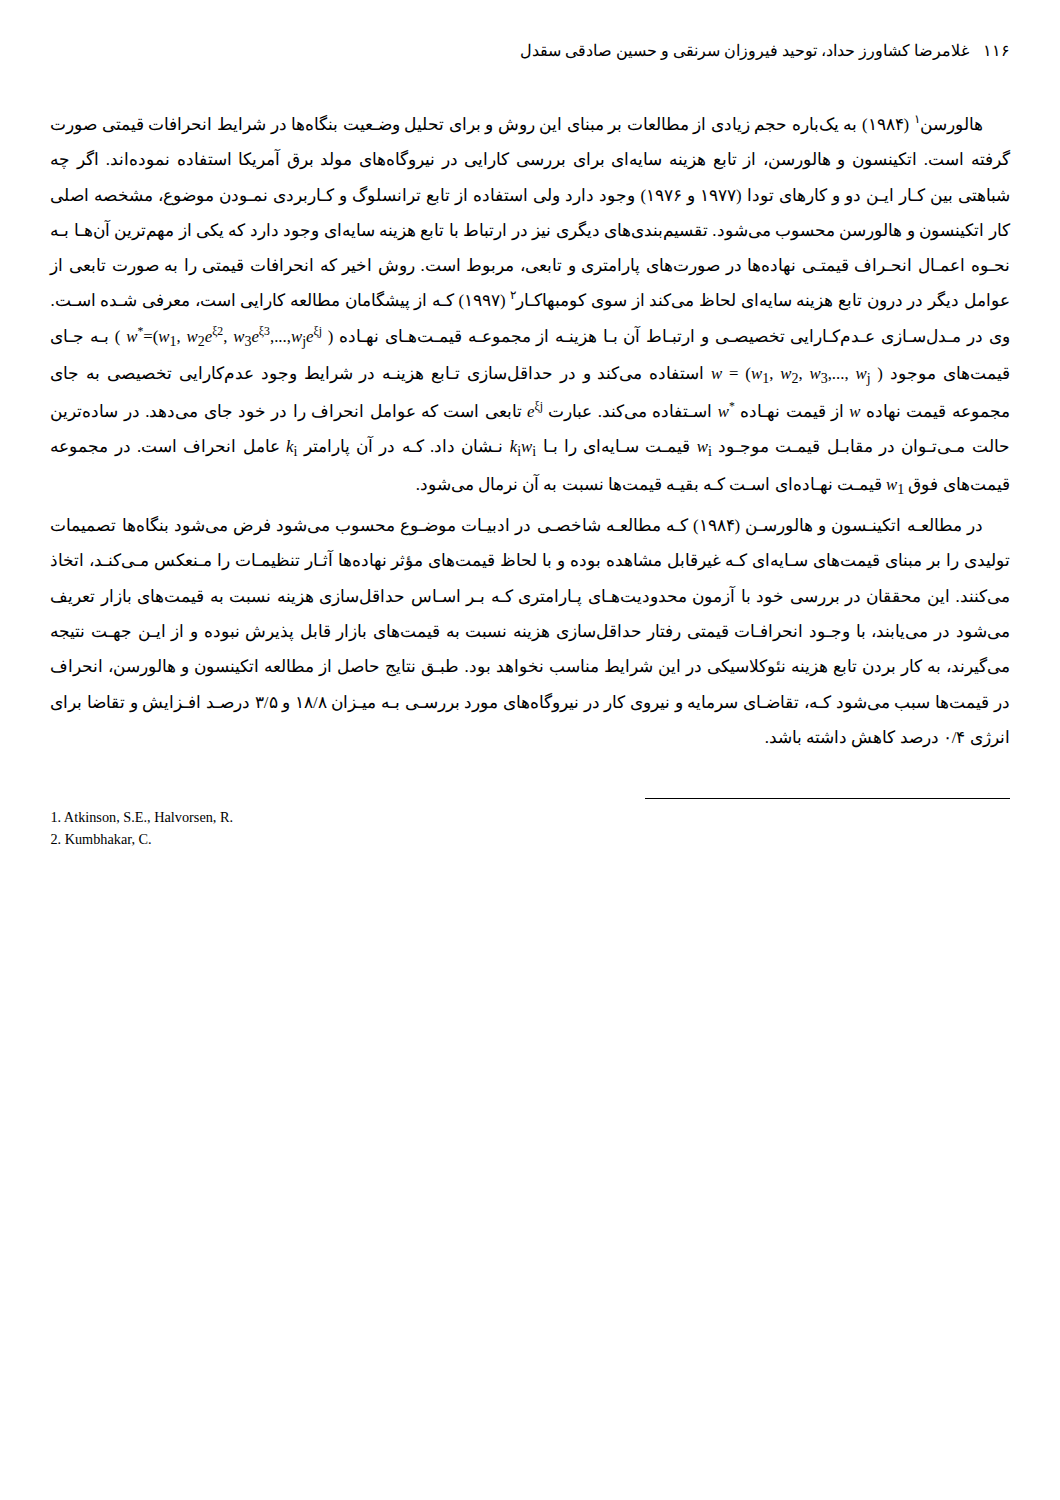۱۱۶ غلامرضا کشاورز حداد، توحید فیروزان سرنقی و حسین صادقی سقدل
هالورسن۱ (۱۹۸۴) به یک‌باره حجم زیادی از مطالعات بر مبنای این روش و برای تحلیل وضـعیت بنگاه‌ها در شرایط انحرافات قیمتی صورت گرفته است. اتکینسون و هالورسن، از تابع هزینه سایه‌ای برای بررسی کارایی در نیروگاه‌های مولد برق آمریکا استفاده نموده‌اند. اگر چه شباهتی بین کـار ایـن دو و کارهای تودا (۱۹۷۷ و ۱۹۷۶) وجود دارد ولی استفاده از تابع ترانسلوگ و کـاربردی نمـودن موضوع، مشخصه اصلی کار اتکینسون و هالورسن محسوب می‌شود. تقسیم‌بندی‌های دیگری نیز در ارتباط با تابع هزینه سایه‌ای وجود دارد که یکی از مهم‌ترین آن‌هـا بـه نحـوه اعمـال انحـراف قیمتـی نهاده‌ها در صورت‌های پارامتری و تابعی، مربوط است. روش اخیر که انحرافات قیمتی را به صورت تابعی از عوامل دیگر در درون تابع هزینه سایه‌ای لحاظ می‌کند از سوی کومبهاکـار۲ (۱۹۹۷) کـه از پیشگامان مطالعه کارایی است، معرفی شـده اسـت. وی در مـدل‌سـازی عـدم‌کـارایی تخصیصـی و ارتبـاط آن بـا هزینـه از مجموعـه قیمـت‌هـای نهـاده ( w*=(w1, w2eξ2, w3eξ3,...,wjeξj ) بـه جـای قیمت‌های موجود ( w = (w1, w2, w3,..., wj استفاده می‌کند و در حداقل‌سازی تـابع هزینـه در شرایط وجود عدم‌کارایی تخصیصی به جای مجموعه قیمت نهاده w از قیمت نهـاده w* اسـتفاده می‌کند. عبارت eξj تابعی است که عوامل انحراف را در خود جای می‌دهد. در ساده‌ترین حالت مـی‌تـوان در مقابـل قیمـت موجـود wi قیمـت سـایه‌ای را بـا kiwi نـشان داد. کـه در آن پارامتر ki عامل انحراف است. در مجموعه قیمت‌های فوق w1 قیمـت نهـاده‌ای اسـت کـه بقیـه قیمت‌ها نسبت به آن نرمال می‌شود.
در مطالعـه اتکینـسون و هالورسـن (۱۹۸۴) کـه مطالعـه شاخصـی در ادبیـات موضـوع محسوب می‌شود فرض می‌شود بنگاه‌ها تصمیمات تولیدی را بر مبنای قیمت‌های سـایه‌ای کـه غیرقابل مشاهده بوده و با لحاظ قیمت‌های مؤثر نهاده‌ها آثـار تنظیمـات را مـنعکس مـی‌کنـد، اتخاذ می‌کنند. این محققان در بررسی خود با آزمون محدودیت‌هـای پـارامتری کـه بـر اسـاس حداقل‌سازی هزینه نسبت به قیمت‌های بازار تعریف می‌شود در می‌یابند، با وجـود انحرافـات قیمتی رفتار حداقل‌سازی هزینه نسبت به قیمت‌های بازار قابل پذیرش نبوده و از ایـن جهـت نتیجه می‌گیرند، به کار بردن تابع هزینه نئوکلاسیکی در این شرایط مناسب نخواهد بود. طبـق نتایج حاصل از مطالعه اتکینسون و هالورسن، انحراف در قیمت‌ها سبب می‌شود کـه، تقاضـای سرمایه و نیروی کار در نیروگاه‌های مورد بررسـی بـه میـزان ۱۸/۸ و ۳/۵ درصـد افـزایش و تقاضا برای انرژی ۰/۴ درصد کاهش داشته باشد.
1. Atkinson, S.E., Halvorsen, R.
2. Kumbhakar, C.